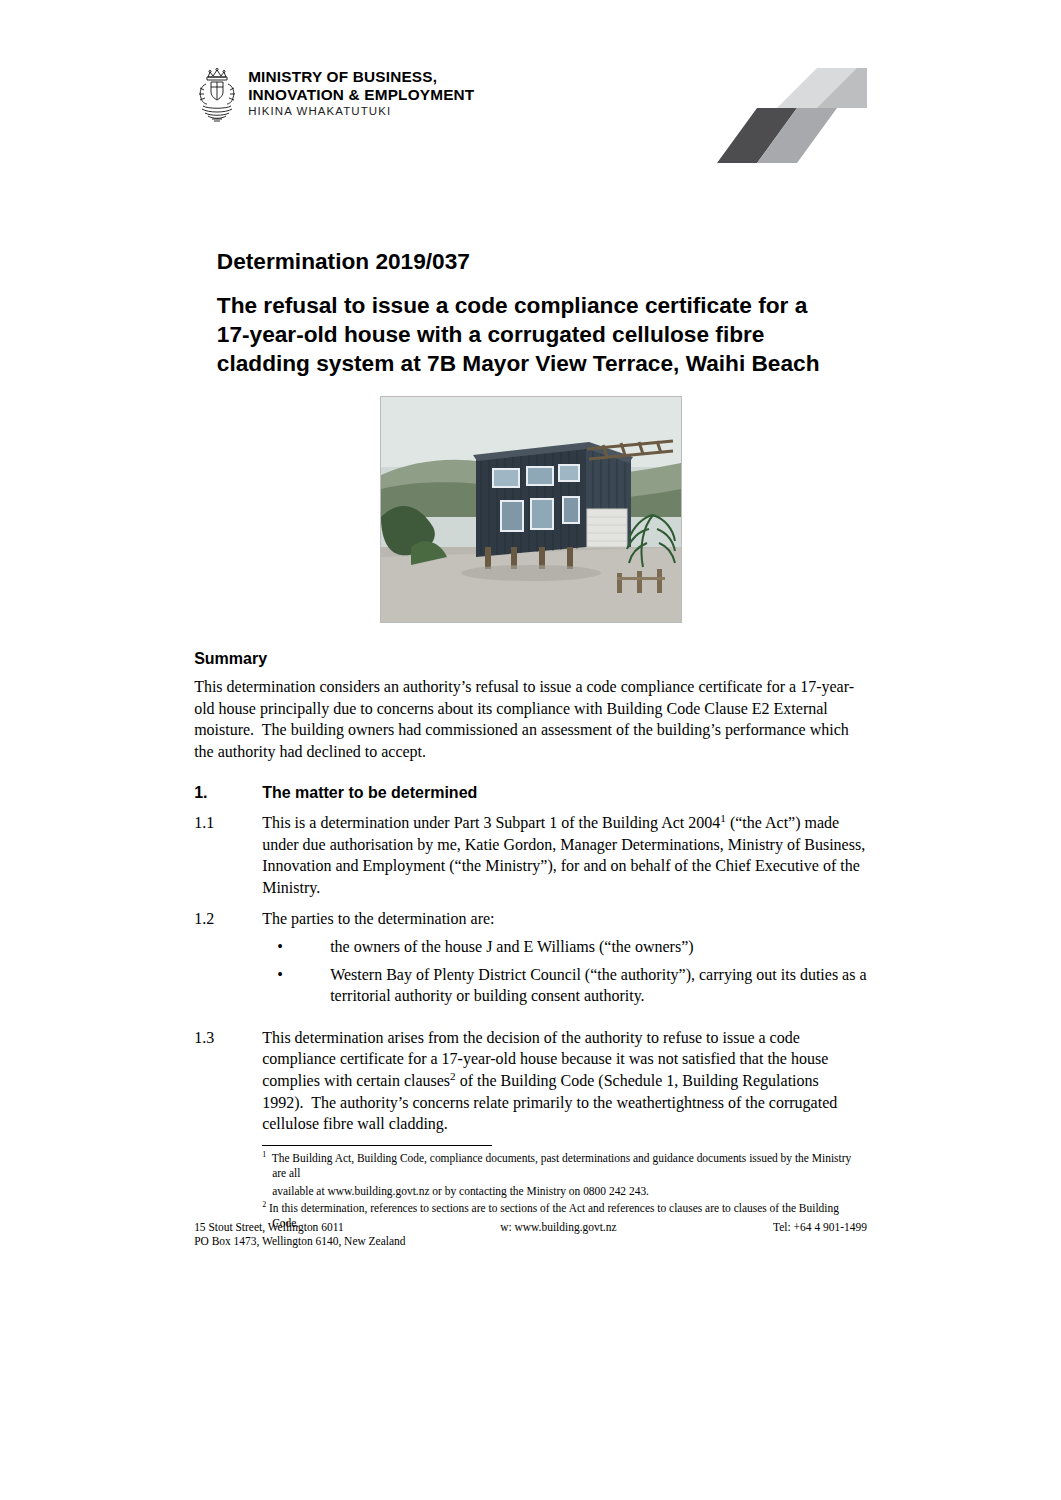MINISTRY OF BUSINESS,
INNOVATION & EMPLOYMENT
HIKINA WHAKATUTUKI
Determination 2019/037
The refusal to issue a code compliance certificate for a 17-year-old house with a corrugated cellulose fibre cladding system at 7B Mayor View Terrace, Waihi Beach
Summary
This determination considers an authority’s refusal to issue a code compliance certificate for a 17-year-old house principally due to concerns about its compliance with Building Code Clause E2 External moisture. The building owners had commissioned an assessment of the building’s performance which the authority had declined to accept.
1.
The matter to be determined
1.1
This is a determination under Part 3 Subpart 1 of the Building Act 20041 (“the Act”) made under due authorisation by me, Katie Gordon, Manager Determinations, Ministry of Business, Innovation and Employment (“the Ministry”), for and on behalf of the Chief Executive of the Ministry.
1.2
The parties to the determination are:
•the owners of the house J and E Williams (“the owners”)
•Western Bay of Plenty District Council (“the authority”), carrying out its duties as a territorial authority or building consent authority.
1.3
This determination arises from the decision of the authority to refuse to issue a code compliance certificate for a 17-year-old house because it was not satisfied that the house complies with certain clauses2 of the Building Code (Schedule 1, Building Regulations 1992). The authority’s concerns relate primarily to the weathertightness of the corrugated cellulose fibre wall cladding.
1 The Building Act, Building Code, compliance documents, past determinations and guidance documents issued by the Ministry are all
available at www.building.govt.nz or by contacting the Ministry on 0800 242 243.
2 In this determination, references to sections are to sections of the Act and references to clauses are to clauses of the Building Code.
15 Stout Street, Wellington 6011
w: www.building.govt.nz
Tel: +64 4 901-1499
PO Box 1473, Wellington 6140, New Zealand